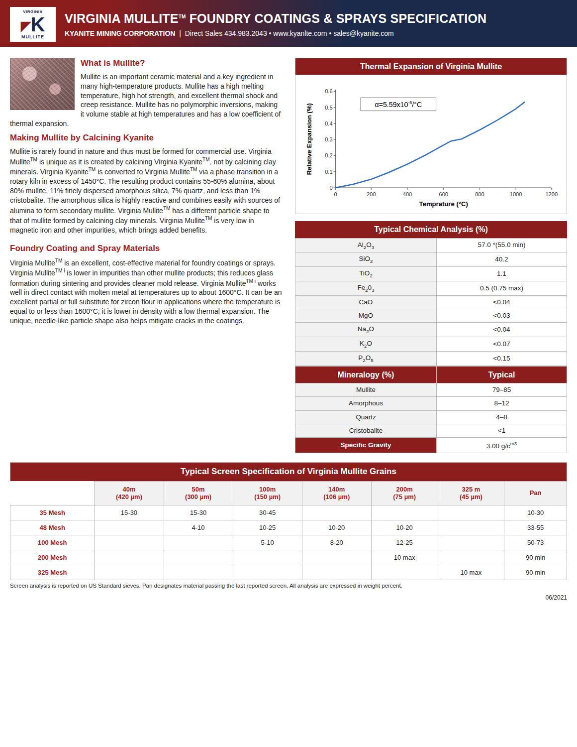VIRGINIA
◤K
MULLITE
VIRGINIA MULLITETM FOUNDRY COATINGS & SPRAYS SPECIFICATION
KYANITE MINING CORPORATION | Direct Sales 434.983.2043 • www.kyanlte.com • sales@kyanite.com
What is Mullite?
Mullite is an important ceramic material and a key ingredient in many high-temperature products. Mullite has a high melting temperature, high hot strength, and excellent thermal shock and creep resistance. Mullite has no polymorphic inversions, making it volume stable at high temperatures and has a low coefficient of thermal expansion.
Making Mullite by Calcining Kyanite
Mullite is rarely found in nature and thus must be formed for commercial use. Virginia MulliteTM is unique as it is created by calcining Virginia KyaniteTM, not by calcining clay minerals. Virginia KyaniteTM is converted to Virginia MulliteTM via a phase transition in a rotary kiln in excess of 1450°C. The resulting product contains 55-60% alumina, about 80% mullite, 11% finely dispersed amorphous silica, 7% quartz, and less than 1% cristobalite. The amorphous silica is highly reactive and combines easily with sources of alumina to form secondary mullite. Virginia MulliteTM has a different particle shape to that of mullite formed by calcining clay minerals. Virginia MulliteTM is very low in magnetic iron and other impurities, which brings added benefits.
Foundry Coating and Spray Materials
Virginia MulliteTM is an excellent, cost-effective material for foundry coatings or sprays. Virginia MulliteTM i is lower in impurities than other mullite products; this reduces glass formation during sintering and provides cleaner mold release. Virginia MulliteTM i works well in direct contact with molten metal at temperatures up to about 1600°C. It can be an excellent partial or full substitute for zircon flour in applications where the temperature is equal to or less than 1600°C; it is lower in density with a low thermal expansion. The unique, needle-like particle shape also helps mitigate cracks in the coatings.
Thermal Expansion of Virginia Mullite
0 0.1 0.2 0.3 0.4 0.5 0.6 0 200 400 600 800 1000 1200 Temprature (°C) Relative Expansion (%) α=5.59x10-6/°C
Typical Chemical Analysis (%)
| Al 2 O 3 | 57.0 *(55.0 min) |
| SiO 2 | 40.2 |
| TiO 2 | 1.1 |
| Fe 2 0 3 | 0.5 (0.75 max) |
| CaO | <0.04 |
| MgO | <0.03 |
| Na 2 O | <0.04 |
| K 2 O | <0.07 |
| P 2 O 5 | <0.15 |
| Mineralogy (%) | Typical |
| --- | --- |
| Mullite | 79–85 |
| Amorphous | 8–12 |
| Quartz | 4–8 |
| Cristobalite | <1 |
| Specific Gravity | 3.00 g/c m3 |
Typical Screen Specification of Virginia Mullite Grains
| | 40m (420 µm) | 50m (300 µm) | 100m (150 µm) | 140m (106 µm) | 200m (75 µm) | 325 m (45 µm) | Pan |
| --- | --- | --- | --- | --- | --- | --- | --- |
| 35 Mesh | 15-30 | 15-30 | 30-45 | | | | 10-30 |
| 48 Mesh | | 4-10 | 10-25 | 10-20 | 10-20 | | 33-55 |
| 100 Mesh | | | 5-10 | 8-20 | 12-25 | | 50-73 |
| 200 Mesh | | | | | 10 max | | 90 min |
| 325 Mesh | | | | | | 10 max | 90 min |
Screen analysis is reported on US Standard sieves. Pan designates material passing the last reported screen. All analysis are expressed in weight percent.
06/2021